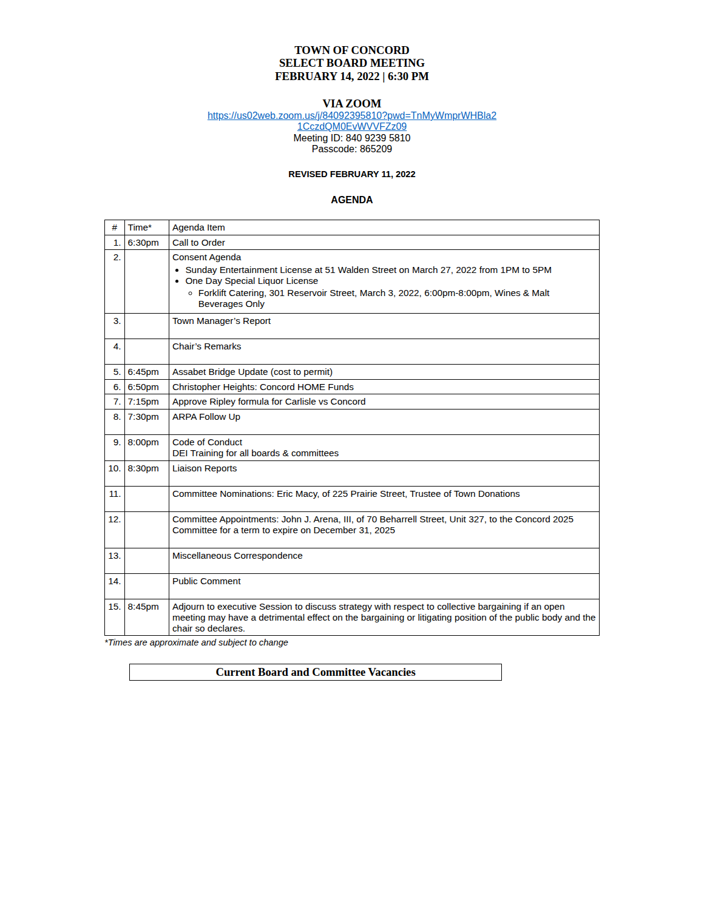TOWN OF CONCORD
SELECT BOARD MEETING
FEBRUARY 14, 2022 | 6:30 PM
VIA ZOOM
https://us02web.zoom.us/j/84092395810?pwd=TnMyWmprWHBla2
1CczdQM0EvWVVFZz09
Meeting ID: 840 9239 5810
Passcode: 865209
REVISED FEBRUARY 11, 2022
AGENDA
| # | Time* | Agenda Item |
| --- | --- | --- |
| 1. | 6:30pm | Call to Order |
| 2. | | Consent Agenda Sunday Entertainment License at 51 Walden Street on March 27, 2022 from 1PM to 5PM One Day Special Liquor License Forklift Catering, 301 Reservoir Street, March 3, 2022, 6:00pm-8:00pm, Wines & Malt Beverages Only |
| 3. | | Town Manager’s Report |
| 4. | | Chair’s Remarks |
| 5. | 6:45pm | Assabet Bridge Update (cost to permit) |
| 6. | 6:50pm | Christopher Heights: Concord HOME Funds |
| 7. | 7:15pm | Approve Ripley formula for Carlisle vs Concord |
| 8. | 7:30pm | ARPA Follow Up |
| 9. | 8:00pm | Code of Conduct DEI Training for all boards & committees |
| 10. | 8:30pm | Liaison Reports |
| 11. | | Committee Nominations: Eric Macy, of 225 Prairie Street, Trustee of Town Donations |
| 12. | | Committee Appointments: John J. Arena, III, of 70 Beharrell Street, Unit 327, to the Concord 2025 Committee for a term to expire on December 31, 2025 |
| 13. | | Miscellaneous Correspondence |
| 14. | | Public Comment |
| 15. | 8:45pm | Adjourn to executive Session to discuss strategy with respect to collective bargaining if an open meeting may have a detrimental effect on the bargaining or litigating position of the public body and the chair so declares. |
*Times are approximate and subject to change
Current Board and Committee Vacancies